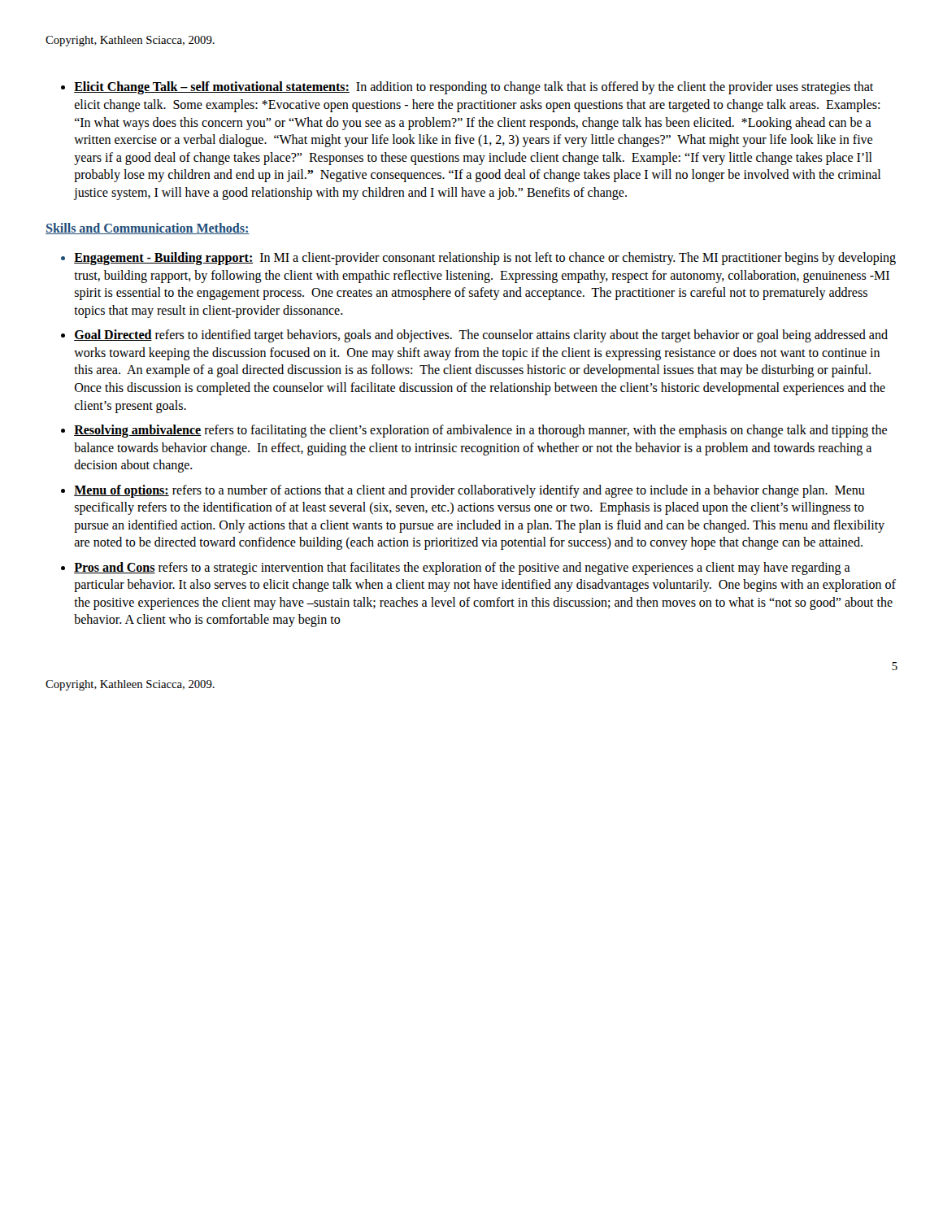Copyright, Kathleen Sciacca, 2009.
Elicit Change Talk – self motivational statements: In addition to responding to change talk that is offered by the client the provider uses strategies that elicit change talk. Some examples: *Evocative open questions - here the practitioner asks open questions that are targeted to change talk areas. Examples: “In what ways does this concern you” or “What do you see as a problem?” If the client responds, change talk has been elicited. *Looking ahead can be a written exercise or a verbal dialogue. “What might your life look like in five (1, 2, 3) years if very little changes?” What might your life look like in five years if a good deal of change takes place?” Responses to these questions may include client change talk. Example: “If very little change takes place I’ll probably lose my children and end up in jail.” Negative consequences. “If a good deal of change takes place I will no longer be involved with the criminal justice system, I will have a good relationship with my children and I will have a job.” Benefits of change.
Skills and Communication Methods:
Engagement - Building rapport: In MI a client-provider consonant relationship is not left to chance or chemistry. The MI practitioner begins by developing trust, building rapport, by following the client with empathic reflective listening. Expressing empathy, respect for autonomy, collaboration, genuineness -MI spirit is essential to the engagement process. One creates an atmosphere of safety and acceptance. The practitioner is careful not to prematurely address topics that may result in client-provider dissonance.
Goal Directed refers to identified target behaviors, goals and objectives. The counselor attains clarity about the target behavior or goal being addressed and works toward keeping the discussion focused on it. One may shift away from the topic if the client is expressing resistance or does not want to continue in this area. An example of a goal directed discussion is as follows: The client discusses historic or developmental issues that may be disturbing or painful. Once this discussion is completed the counselor will facilitate discussion of the relationship between the client’s historic developmental experiences and the client’s present goals.
Resolving ambivalence refers to facilitating the client’s exploration of ambivalence in a thorough manner, with the emphasis on change talk and tipping the balance towards behavior change. In effect, guiding the client to intrinsic recognition of whether or not the behavior is a problem and towards reaching a decision about change.
Menu of options: refers to a number of actions that a client and provider collaboratively identify and agree to include in a behavior change plan. Menu specifically refers to the identification of at least several (six, seven, etc.) actions versus one or two. Emphasis is placed upon the client’s willingness to pursue an identified action. Only actions that a client wants to pursue are included in a plan. The plan is fluid and can be changed. This menu and flexibility are noted to be directed toward confidence building (each action is prioritized via potential for success) and to convey hope that change can be attained.
Pros and Cons refers to a strategic intervention that facilitates the exploration of the positive and negative experiences a client may have regarding a particular behavior. It also serves to elicit change talk when a client may not have identified any disadvantages voluntarily. One begins with an exploration of the positive experiences the client may have –sustain talk; reaches a level of comfort in this discussion; and then moves on to what is “not so good” about the behavior. A client who is comfortable may begin to
5
Copyright, Kathleen Sciacca, 2009.